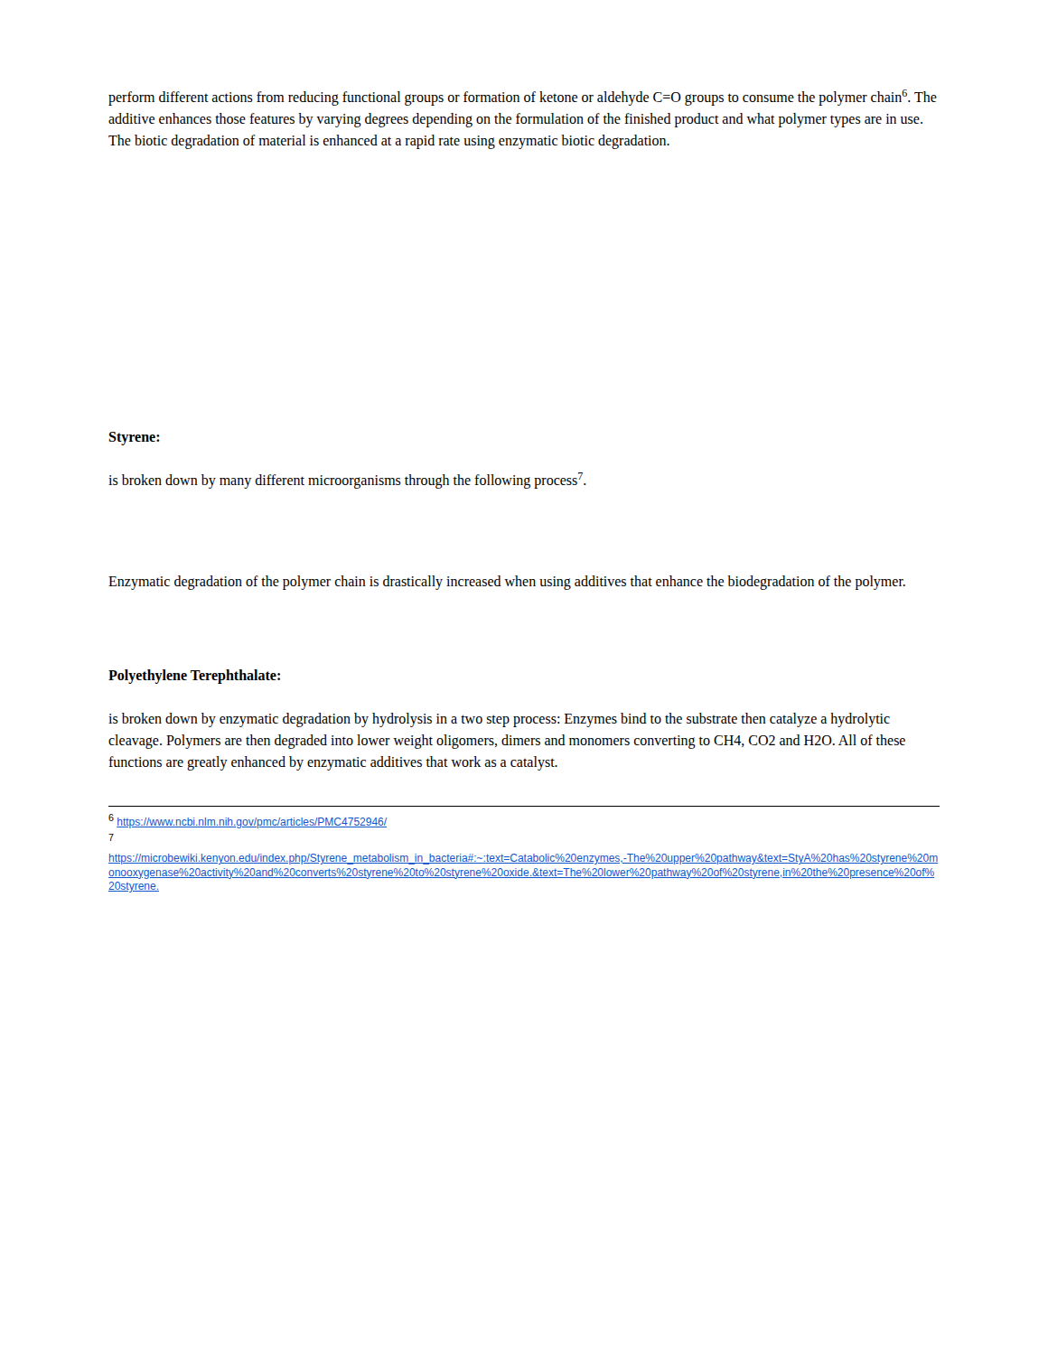perform different actions from reducing functional groups or formation of ketone or aldehyde C=O groups to consume the polymer chain6. The additive enhances those features by varying degrees depending on the formulation of the finished product and what polymer types are in use. The biotic degradation of material is enhanced at a rapid rate using enzymatic biotic degradation.
Styrene:
is broken down by many different microorganisms through the following process7.
Enzymatic degradation of the polymer chain is drastically increased when using additives that enhance the biodegradation of the polymer.
Polyethylene Terephthalate:
is broken down by enzymatic degradation by hydrolysis in a two step process: Enzymes bind to the substrate then catalyze a hydrolytic cleavage. Polymers are then degraded into lower weight oligomers, dimers and monomers converting to CH4, CO2 and H2O. All of these functions are greatly enhanced by enzymatic additives that work as a catalyst.
6 https://www.ncbi.nlm.nih.gov/pmc/articles/PMC4752946/
7
https://microbewiki.kenyon.edu/index.php/Styrene_metabolism_in_bacteria#:~:text=Catabolic%20enzymes,-The%20upper%20pathway&text=StyA%20has%20styrene%20monooxygenase%20activity%20and%20converts%20styrene%20to%20styrene%20oxide.&text=The%20lower%20pathway%20of%20styrene,in%20the%20presence%20of%20styrene.